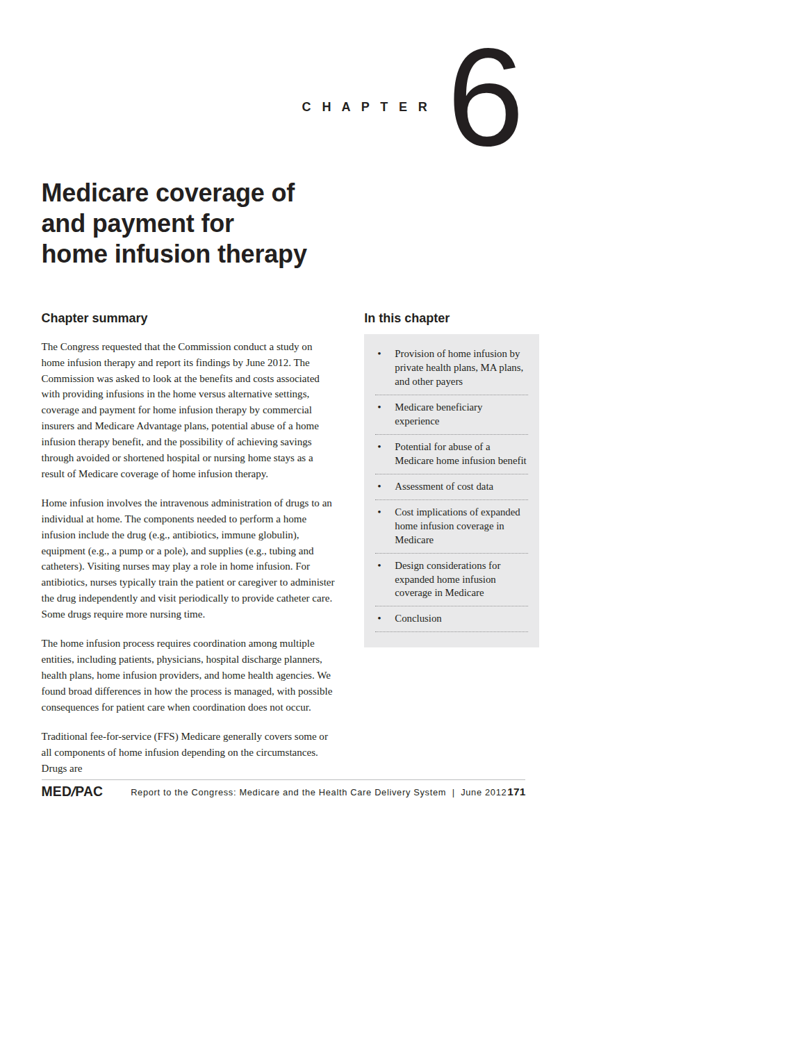C H A P T E R
6
Medicare coverage of
and payment for
home infusion therapy
Chapter summary
The Congress requested that the Commission conduct a study on home infusion therapy and report its findings by June 2012. The Commission was asked to look at the benefits and costs associated with providing infusions in the home versus alternative settings, coverage and payment for home infusion therapy by commercial insurers and Medicare Advantage plans, potential abuse of a home infusion therapy benefit, and the possibility of achieving savings through avoided or shortened hospital or nursing home stays as a result of Medicare coverage of home infusion therapy.
Home infusion involves the intravenous administration of drugs to an individual at home. The components needed to perform a home infusion include the drug (e.g., antibiotics, immune globulin), equipment (e.g., a pump or a pole), and supplies (e.g., tubing and catheters). Visiting nurses may play a role in home infusion. For antibiotics, nurses typically train the patient or caregiver to administer the drug independently and visit periodically to provide catheter care. Some drugs require more nursing time.
The home infusion process requires coordination among multiple entities, including patients, physicians, hospital discharge planners, health plans, home infusion providers, and home health agencies. We found broad differences in how the process is managed, with possible consequences for patient care when coordination does not occur.
Traditional fee-for-service (FFS) Medicare generally covers some or all components of home infusion depending on the circumstances. Drugs are
In this chapter
Provision of home infusion by private health plans, MA plans, and other payers
Medicare beneficiary experience
Potential for abuse of a Medicare home infusion benefit
Assessment of cost data
Cost implications of expanded home infusion coverage in Medicare
Design considerations for expanded home infusion coverage in Medicare
Conclusion
MED/PAC
Report to the Congress: Medicare and the Health Care Delivery System | June 2012171